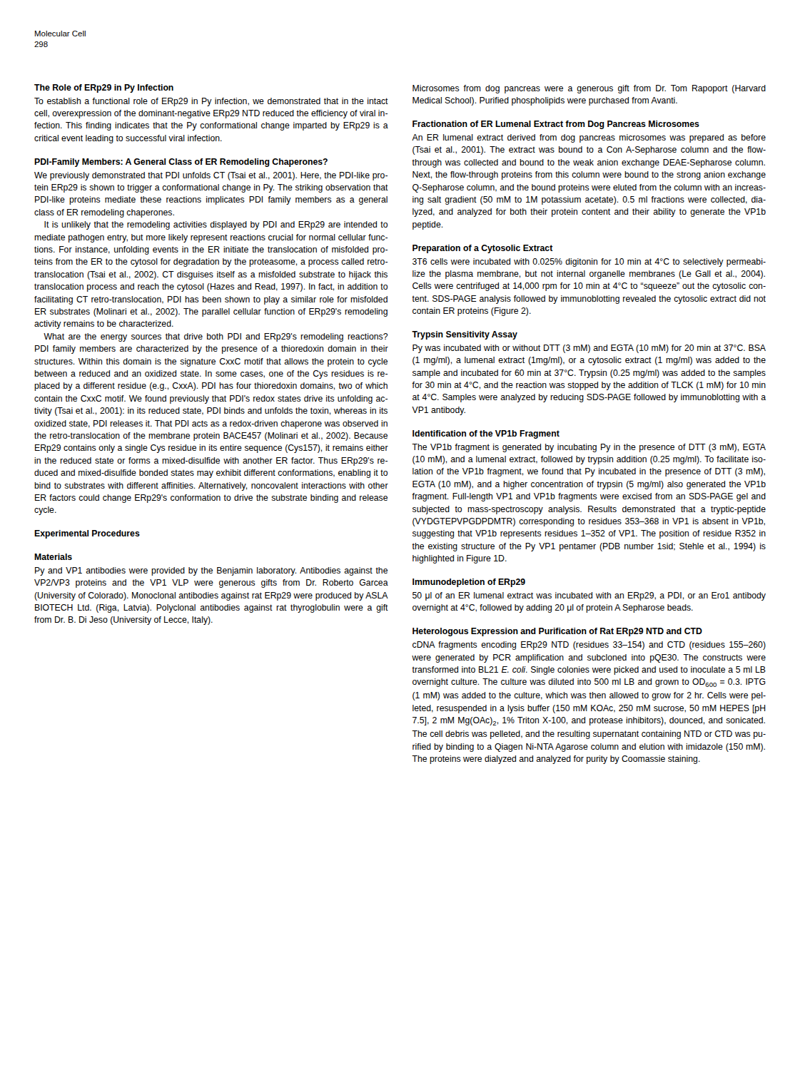Molecular Cell
298
The Role of ERp29 in Py Infection
To establish a functional role of ERp29 in Py infection, we demonstrated that in the intact cell, overexpression of the dominant-negative ERp29 NTD reduced the efficiency of viral infection. This finding indicates that the Py conformational change imparted by ERp29 is a critical event leading to successful viral infection.
PDI-Family Members: A General Class of ER Remodeling Chaperones?
We previously demonstrated that PDI unfolds CT (Tsai et al., 2001). Here, the PDI-like protein ERp29 is shown to trigger a conformational change in Py. The striking observation that PDI-like proteins mediate these reactions implicates PDI family members as a general class of ER remodeling chaperones.
It is unlikely that the remodeling activities displayed by PDI and ERp29 are intended to mediate pathogen entry, but more likely represent reactions crucial for normal cellular functions. For instance, unfolding events in the ER initiate the translocation of misfolded proteins from the ER to the cytosol for degradation by the proteasome, a process called retrotranslocation (Tsai et al., 2002). CT disguises itself as a misfolded substrate to hijack this translocation process and reach the cytosol (Hazes and Read, 1997). In fact, in addition to facilitating CT retro-translocation, PDI has been shown to play a similar role for misfolded ER substrates (Molinari et al., 2002). The parallel cellular function of ERp29's remodeling activity remains to be characterized.
What are the energy sources that drive both PDI and ERp29's remodeling reactions? PDI family members are characterized by the presence of a thioredoxin domain in their structures. Within this domain is the signature CxxC motif that allows the protein to cycle between a reduced and an oxidized state. In some cases, one of the Cys residues is replaced by a different residue (e.g., CxxA). PDI has four thioredoxin domains, two of which contain the CxxC motif. We found previously that PDI's redox states drive its unfolding activity (Tsai et al., 2001): in its reduced state, PDI binds and unfolds the toxin, whereas in its oxidized state, PDI releases it. That PDI acts as a redox-driven chaperone was observed in the retro-translocation of the membrane protein BACE457 (Molinari et al., 2002). Because ERp29 contains only a single Cys residue in its entire sequence (Cys157), it remains either in the reduced state or forms a mixed-disulfide with another ER factor. Thus ERp29's reduced and mixed-disulfide bonded states may exhibit different conformations, enabling it to bind to substrates with different affinities. Alternatively, noncovalent interactions with other ER factors could change ERp29's conformation to drive the substrate binding and release cycle.
Experimental Procedures
Materials
Py and VP1 antibodies were provided by the Benjamin laboratory. Antibodies against the VP2/VP3 proteins and the VP1 VLP were generous gifts from Dr. Roberto Garcea (University of Colorado). Monoclonal antibodies against rat ERp29 were produced by ASLA BIOTECH Ltd. (Riga, Latvia). Polyclonal antibodies against rat thyroglobulin were a gift from Dr. B. Di Jeso (University of Lecce, Italy).
Microsomes from dog pancreas were a generous gift from Dr. Tom Rapoport (Harvard Medical School). Purified phospholipids were purchased from Avanti.
Fractionation of ER Lumenal Extract from Dog Pancreas Microsomes
An ER lumenal extract derived from dog pancreas microsomes was prepared as before (Tsai et al., 2001). The extract was bound to a Con A-Sepharose column and the flow-through was collected and bound to the weak anion exchange DEAE-Sepharose column. Next, the flow-through proteins from this column were bound to the strong anion exchange Q-Sepharose column, and the bound proteins were eluted from the column with an increasing salt gradient (50 mM to 1M potassium acetate). 0.5 ml fractions were collected, dialyzed, and analyzed for both their protein content and their ability to generate the VP1b peptide.
Preparation of a Cytosolic Extract
3T6 cells were incubated with 0.025% digitonin for 10 min at 4°C to selectively permeabilize the plasma membrane, but not internal organelle membranes (Le Gall et al., 2004). Cells were centrifuged at 14,000 rpm for 10 min at 4°C to “squeeze” out the cytosolic content. SDS-PAGE analysis followed by immunoblotting revealed the cytosolic extract did not contain ER proteins (Figure 2).
Trypsin Sensitivity Assay
Py was incubated with or without DTT (3 mM) and EGTA (10 mM) for 20 min at 37°C. BSA (1 mg/ml), a lumenal extract (1mg/ml), or a cytosolic extract (1 mg/ml) was added to the sample and incubated for 60 min at 37°C. Trypsin (0.25 mg/ml) was added to the samples for 30 min at 4°C, and the reaction was stopped by the addition of TLCK (1 mM) for 10 min at 4°C. Samples were analyzed by reducing SDS-PAGE followed by immunoblotting with a VP1 antibody.
Identification of the VP1b Fragment
The VP1b fragment is generated by incubating Py in the presence of DTT (3 mM), EGTA (10 mM), and a lumenal extract, followed by trypsin addition (0.25 mg/ml). To facilitate isolation of the VP1b fragment, we found that Py incubated in the presence of DTT (3 mM), EGTA (10 mM), and a higher concentration of trypsin (5 mg/ml) also generated the VP1b fragment. Full-length VP1 and VP1b fragments were excised from an SDS-PAGE gel and subjected to mass-spectroscopy analysis. Results demonstrated that a tryptic-peptide (VYDGTEPVPGDPDMTR) corresponding to residues 353–368 in VP1 is absent in VP1b, suggesting that VP1b represents residues 1–352 of VP1. The position of residue R352 in the existing structure of the Py VP1 pentamer (PDB number 1sid; Stehle et al., 1994) is highlighted in Figure 1D.
Immunodepletion of ERp29
50 μl of an ER lumenal extract was incubated with an ERp29, a PDI, or an Ero1 antibody overnight at 4°C, followed by adding 20 μl of protein A Sepharose beads.
Heterologous Expression and Purification of Rat ERp29 NTD and CTD
cDNA fragments encoding ERp29 NTD (residues 33–154) and CTD (residues 155–260) were generated by PCR amplification and subcloned into pQE30. The constructs were transformed into BL21 E. coli. Single colonies were picked and used to inoculate a 5 ml LB overnight culture. The culture was diluted into 500 ml LB and grown to OD600 = 0.3. IPTG (1 mM) was added to the culture, which was then allowed to grow for 2 hr. Cells were pelleted, resuspended in a lysis buffer (150 mM KOAc, 250 mM sucrose, 50 mM HEPES [pH 7.5], 2 mM Mg(OAc)2, 1% Triton X-100, and protease inhibitors), dounced, and sonicated. The cell debris was pelleted, and the resulting supernatant containing NTD or CTD was purified by binding to a Qiagen Ni-NTA Agarose column and elution with imidazole (150 mM). The proteins were dialyzed and analyzed for purity by Coomassie staining.